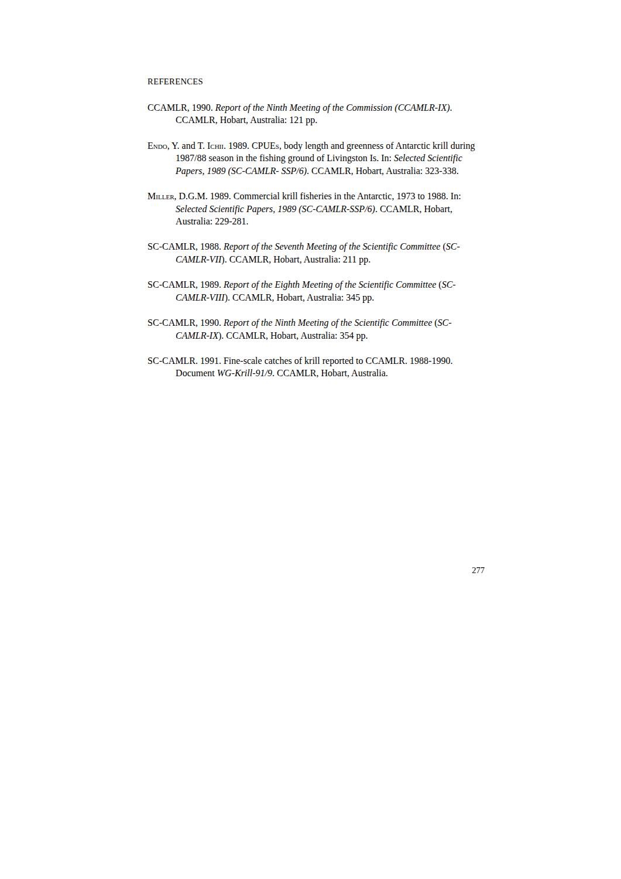References
CCAMLR, 1990. Report of the Ninth Meeting of the Commission (CCAMLR-IX). CCAMLR, Hobart, Australia: 121 pp.
Endo, Y. and T. Ichii. 1989. CPUEs, body length and greenness of Antarctic krill during 1987/88 season in the fishing ground of Livingston Is. In: Selected Scientific Papers, 1989 (SC-CAMLR- SSP/6). CCAMLR, Hobart, Australia: 323-338.
Miller, D.G.M. 1989. Commercial krill fisheries in the Antarctic, 1973 to 1988. In: Selected Scientific Papers, 1989 (SC-CAMLR-SSP/6). CCAMLR, Hobart, Australia: 229-281.
SC-CAMLR, 1988. Report of the Seventh Meeting of the Scientific Committee (SC-CAMLR-VII). CCAMLR, Hobart, Australia: 211 pp.
SC-CAMLR, 1989. Report of the Eighth Meeting of the Scientific Committee (SC-CAMLR-VIII). CCAMLR, Hobart, Australia: 345 pp.
SC-CAMLR, 1990. Report of the Ninth Meeting of the Scientific Committee (SC-CAMLR-IX). CCAMLR, Hobart, Australia: 354 pp.
SC-CAMLR. 1991. Fine-scale catches of krill reported to CCAMLR. 1988-1990. Document WG-Krill-91/9. CCAMLR, Hobart, Australia.
277